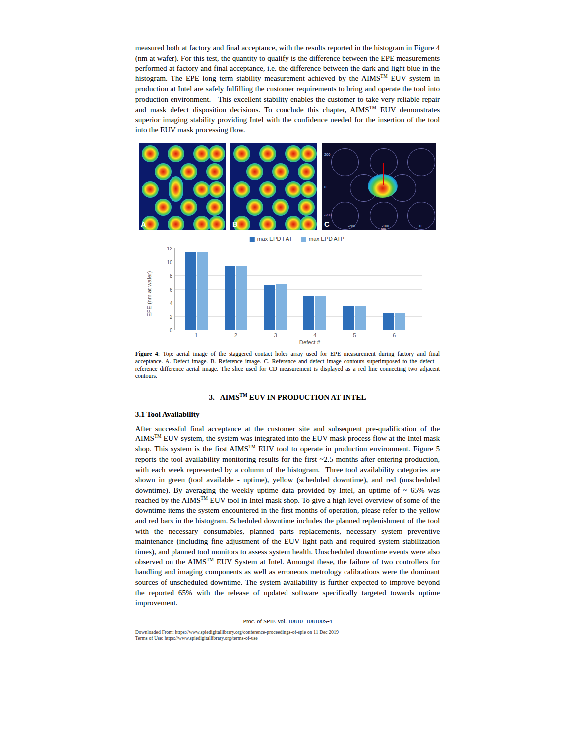measured both at factory and final acceptance, with the results reported in the histogram in Figure 4 (nm at wafer). For this test, the quantity to qualify is the difference between the EPE measurements performed at factory and final acceptance, i.e. the difference between the dark and light blue in the histogram. The EPE long term stability measurement achieved by the AIMSTM EUV system in production at Intel are safely fulfilling the customer requirements to bring and operate the tool into production environment. This excellent stability enables the customer to take very reliable repair and mask defect disposition decisions. To conclude this chapter, AIMSTM EUV demonstrates superior imaging stability providing Intel with the confidence needed for the insertion of the tool into the EUV mask processing flow.
A
B
C
200 0 -200 -200 -100 0 nm
max EPD FAT max EPD ATP
EPE (nm at wafer)
12
10
8
6
4
2
0
1
2
3
4
5
6
Defect #
Figure 4: Top: aerial image of the staggered contact holes array used for EPE measurement during factory and final acceptance. A. Defect image. B. Reference image. C. Reference and defect image contours superimposed to the defect – reference difference aerial image. The slice used for CD measurement is displayed as a red line connecting two adjacent contours.
3. AIMSTM EUV IN PRODUCTION AT INTEL
3.1 Tool Availability
After successful final acceptance at the customer site and subsequent pre-qualification of the AIMSTM EUV system, the system was integrated into the EUV mask process flow at the Intel mask shop. This system is the first AIMSTM EUV tool to operate in production environment. Figure 5 reports the tool availability monitoring results for the first ~2.5 months after entering production, with each week represented by a column of the histogram. Three tool availability categories are shown in green (tool available - uptime), yellow (scheduled downtime), and red (unscheduled downtime). By averaging the weekly uptime data provided by Intel, an uptime of ~ 65% was reached by the AIMSTM EUV tool in Intel mask shop. To give a high level overview of some of the downtime items the system encountered in the first months of operation, please refer to the yellow and red bars in the histogram. Scheduled downtime includes the planned replenishment of the tool with the necessary consumables, planned parts replacements, necessary system preventive maintenance (including fine adjustment of the EUV light path and required system stabilization times), and planned tool monitors to assess system health. Unscheduled downtime events were also observed on the AIMSTM EUV System at Intel. Amongst these, the failure of two controllers for handling and imaging components as well as erroneous metrology calibrations were the dominant sources of unscheduled downtime. The system availability is further expected to improve beyond the reported 65% with the release of updated software specifically targeted towards uptime improvement.
Proc. of SPIE Vol. 10810 108100S-4
Downloaded From: https://www.spiedigitallibrary.org/conference-proceedings-of-spie on 11 Dec 2019
Terms of Use: https://www.spiedigitallibrary.org/terms-of-use